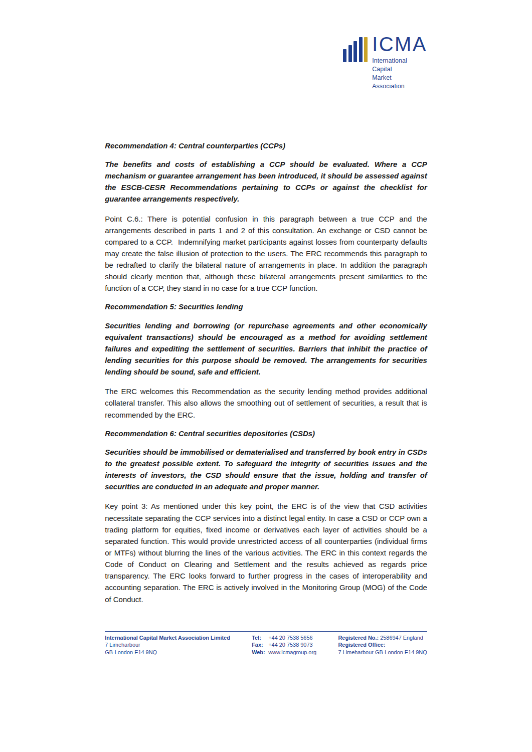ICMA International
Capital
Market
Association
Recommendation 4: Central counterparties (CCPs)
The benefits and costs of establishing a CCP should be evaluated. Where a CCP mechanism or guarantee arrangement has been introduced, it should be assessed against the ESCB-CESR Recommendations pertaining to CCPs or against the checklist for guarantee arrangements respectively.
Point C.6.: There is potential confusion in this paragraph between a true CCP and the arrangements described in parts 1 and 2 of this consultation. An exchange or CSD cannot be compared to a CCP. Indemnifying market participants against losses from counterparty defaults may create the false illusion of protection to the users. The ERC recommends this paragraph to be redrafted to clarify the bilateral nature of arrangements in place. In addition the paragraph should clearly mention that, although these bilateral arrangements present similarities to the function of a CCP, they stand in no case for a true CCP function.
Recommendation 5: Securities lending
Securities lending and borrowing (or repurchase agreements and other economically equivalent transactions) should be encouraged as a method for avoiding settlement failures and expediting the settlement of securities. Barriers that inhibit the practice of lending securities for this purpose should be removed. The arrangements for securities lending should be sound, safe and efficient.
The ERC welcomes this Recommendation as the security lending method provides additional collateral transfer. This also allows the smoothing out of settlement of securities, a result that is recommended by the ERC.
Recommendation 6: Central securities depositories (CSDs)
Securities should be immobilised or dematerialised and transferred by book entry in CSDs to the greatest possible extent. To safeguard the integrity of securities issues and the interests of investors, the CSD should ensure that the issue, holding and transfer of securities are conducted in an adequate and proper manner.
Key point 3: As mentioned under this key point, the ERC is of the view that CSD activities necessitate separating the CCP services into a distinct legal entity. In case a CSD or CCP own a trading platform for equities, fixed income or derivatives each layer of activities should be a separated function. This would provide unrestricted access of all counterparties (individual firms or MTFs) without blurring the lines of the various activities. The ERC in this context regards the Code of Conduct on Clearing and Settlement and the results achieved as regards price transparency. The ERC looks forward to further progress in the cases of interoperability and accounting separation. The ERC is actively involved in the Monitoring Group (MOG) of the Code of Conduct.
International Capital Market Association Limited
7 Limeharbour
GB-London E14 9NQ
Tel: +44 20 7538 5656
Fax: +44 20 7538 9073
Web: www.icmagroup.org
Registered No.: 2586947 England
Registered Office:
7 Limeharbour GB-London E14 9NQ